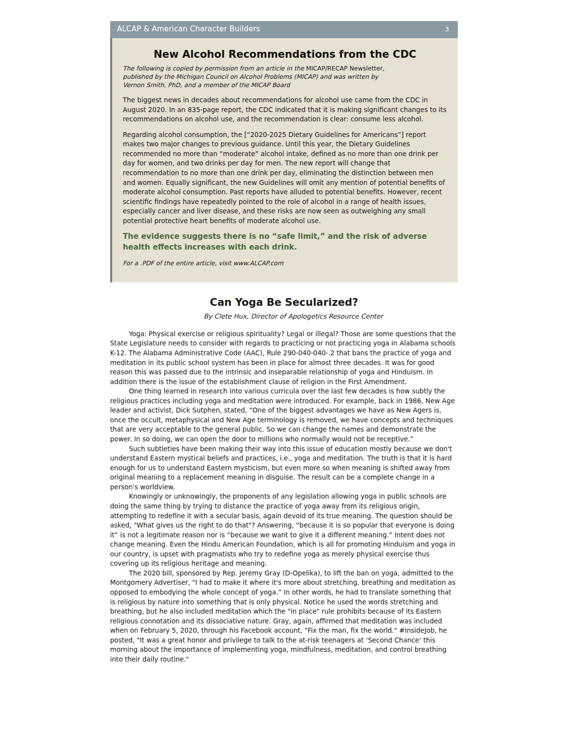ALCAP & American Character Builders 3
New Alcohol Recommendations from the CDC
The following is copied by permission from an article in the MICAP/RECAP Newsletter,
published by the Michigan Council on Alcohol Problems (MICAP) and was written by
Vernon Smith, PhD, and a member of the MICAP Board
The biggest news in decades about recommendations for alcohol use came from the CDC in August 2020. In an 835-page report, the CDC indicated that it is making significant changes to its recommendations on alcohol use, and the recommendation is clear: consume less alcohol.
Regarding alcohol consumption, the [“2020-2025 Dietary Guidelines for Americans”] report makes two major changes to previous guidance. Until this year, the Dietary Guidelines recommended no more than “moderate” alcohol intake, defined as no more than one drink per day for women, and two drinks per day for men. The new report will change that recommendation to no more than one drink per day, eliminating the distinction between men and women. Equally significant, the new Guidelines will omit any mention of potential benefits of moderate alcohol consumption. Past reports have alluded to potential benefits. However, recent scientific findings have repeatedly pointed to the role of alcohol in a range of health issues, especially cancer and liver disease, and these risks are now seen as outweighing any small potential protective heart benefits of moderate alcohol use.
The evidence suggests there is no “safe limit,” and the risk of adverse health effects increases with each drink.
For a .PDF of the entire article, visit www.ALCAP.com
Can Yoga Be Secularized?
By Clete Hux, Director of Apologetics Resource Center
Yoga: Physical exercise or religious spirituality? Legal or illegal? Those are some questions that the State Legislature needs to consider with regards to practicing or not practicing yoga in Alabama schools K-12. The Alabama Administrative Code (AAC), Rule 290-040-040-.2 that bans the practice of yoga and meditation in its public school system has been in place for almost three decades. It was for good reason this was passed due to the intrinsic and inseparable relationship of yoga and Hinduism. In addition there is the issue of the establishment clause of religion in the First Amendment.
One thing learned in research into various curricula over the last few decades is how subtly the religious practices including yoga and meditation were introduced. For example, back in 1986, New Age leader and activist, Dick Sutphen, stated, “One of the biggest advantages we have as New Agers is, once the occult, metaphysical and New Age terminology is removed, we have concepts and techniques that are very acceptable to the general public. So we can change the names and demonstrate the power. In so doing, we can open the door to millions who normally would not be receptive.”
Such subtleties have been making their way into this issue of education mostly because we don't understand Eastern mystical beliefs and practices, i.e., yoga and meditation. The truth is that it is hard enough for us to understand Eastern mysticism, but even more so when meaning is shifted away from original meaning to a replacement meaning in disguise. The result can be a complete change in a person's worldview.
Knowingly or unknowingly, the proponents of any legislation allowing yoga in public schools are doing the same thing by trying to distance the practice of yoga away from its religious origin, attempting to redefine it with a secular basis, again devoid of its true meaning. The question should be asked, "What gives us the right to do that"? Answering, “because it is so popular that everyone is doing it” is not a legitimate reason nor is “because we want to give it a different meaning.” Intent does not change meaning. Even the Hindu American Foundation, which is all for promoting Hinduism and yoga in our country, is upset with pragmatists who try to redefine yoga as merely physical exercise thus covering up its religious heritage and meaning.
The 2020 bill, sponsored by Rep. Jeremy Gray (D-Opelika), to lift the ban on yoga, admitted to the Montgomery Advertiser, "I had to make it where it's more about stretching, breathing and meditation as opposed to embodying the whole concept of yoga.” In other words, he had to translate something that is religious by nature into something that is only physical. Notice he used the words stretching and breathing, but he also included meditation which the "in place" rule prohibits because of its Eastern religious connotation and its dissociative nature. Gray, again, affirmed that meditation was included when on February 5, 2020, through his Facebook account, "Fix the man, fix the world." #InsideJob, he posted, "It was a great honor and privilege to talk to the at-risk teenagers at ‘Second Chance’ this morning about the importance of implementing yoga, mindfulness, meditation, and control breathing into their daily routine."